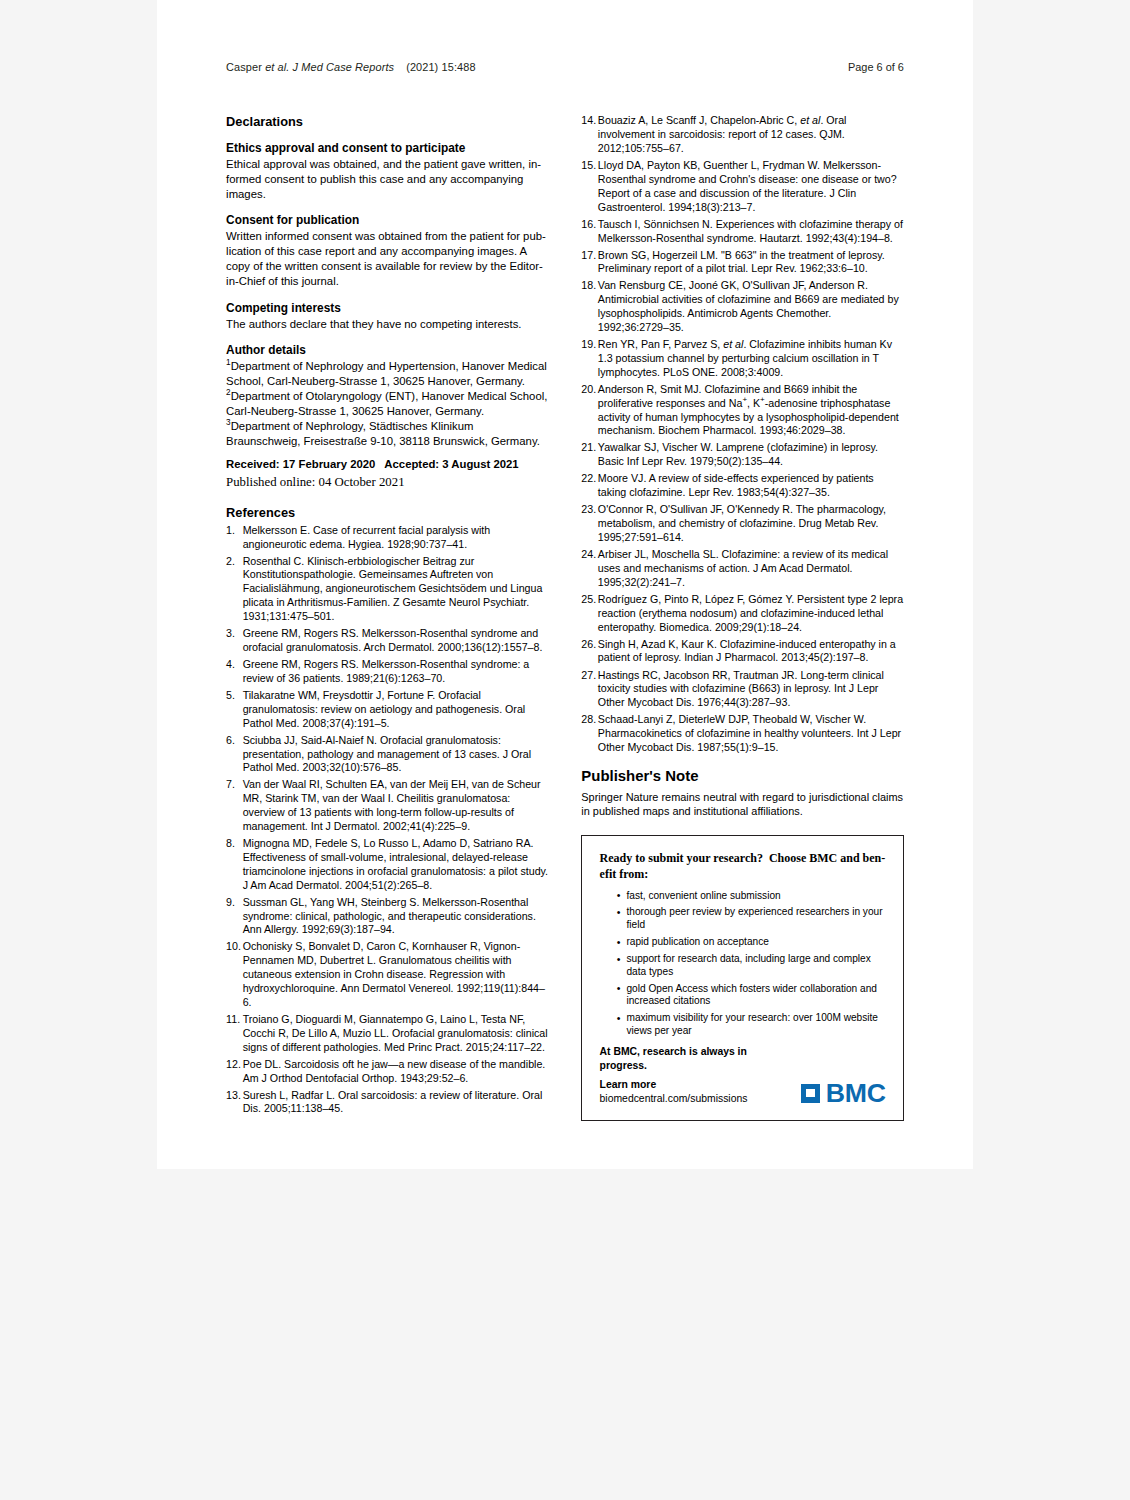Casper et al. J Med Case Reports(2021) 15:488
Page 6 of 6
Declarations
Ethics approval and consent to participate
Ethical approval was obtained, and the patient gave written, informed consent to publish this case and any accompanying images.
Consent for publication
Written informed consent was obtained from the patient for publication of this case report and any accompanying images. A copy of the written consent is available for review by the Editor-in-Chief of this journal.
Competing interests
The authors declare that they have no competing interests.
Author details
1Department of Nephrology and Hypertension, Hanover Medical School, Carl-Neuberg-Strasse 1, 30625 Hanover, Germany. 2Department of Otolaryngology (ENT), Hanover Medical School, Carl-Neuberg-Strasse 1, 30625 Hanover, Germany. 3Department of Nephrology, Städtisches Klinikum Braunschweig, Freisestraße 9-10, 38118 Brunswick, Germany.
Received: 17 February 2020 Accepted: 3 August 2021
Published online: 04 October 2021
References
Melkersson E. Case of recurrent facial paralysis with angioneurotic edema. Hygiea. 1928;90:737–41.
Rosenthal C. Klinisch-erbbiologischer Beitrag zur Konstitutionspathologie. Gemeinsames Auftreten von Facialislähmung, angioneurotischem Gesichtsödem und Lingua plicata in Arthritismus-Familien. Z Gesamte Neurol Psychiatr. 1931;131:475–501.
Greene RM, Rogers RS. Melkersson-Rosenthal syndrome and orofacial granulomatosis. Arch Dermatol. 2000;136(12):1557–8.
Greene RM, Rogers RS. Melkersson-Rosenthal syndrome: a review of 36 patients. 1989;21(6):1263–70.
Tilakaratne WM, Freysdottir J, Fortune F. Orofacial granulomatosis: review on aetiology and pathogenesis. Oral Pathol Med. 2008;37(4):191–5.
Sciubba JJ, Said-Al-Naief N. Orofacial granulomatosis: presentation, pathology and management of 13 cases. J Oral Pathol Med. 2003;32(10):576–85.
Van der Waal RI, Schulten EA, van der Meij EH, van de Scheur MR, Starink TM, van der Waal I. Cheilitis granulomatosa: overview of 13 patients with long-term follow-up-results of management. Int J Dermatol. 2002;41(4):225–9.
Mignogna MD, Fedele S, Lo Russo L, Adamo D, Satriano RA. Effectiveness of small-volume, intralesional, delayed-release triamcinolone injections in orofacial granulomatosis: a pilot study. J Am Acad Dermatol. 2004;51(2):265–8.
Sussman GL, Yang WH, Steinberg S. Melkersson-Rosenthal syndrome: clinical, pathologic, and therapeutic considerations. Ann Allergy. 1992;69(3):187–94.
Ochonisky S, Bonvalet D, Caron C, Kornhauser R, Vignon-Pennamen MD, Dubertret L. Granulomatous cheilitis with cutaneous extension in Crohn disease. Regression with hydroxychloroquine. Ann Dermatol Venereol. 1992;119(11):844–6.
Troiano G, Dioguardi M, Giannatempo G, Laino L, Testa NF, Cocchi R, De Lillo A, Muzio LL. Orofacial granulomatosis: clinical signs of different pathologies. Med Princ Pract. 2015;24:117–22.
Poe DL. Sarcoidosis oft he jaw—a new disease of the mandible. Am J Orthod Dentofacial Orthop. 1943;29:52–6.
Suresh L, Radfar L. Oral sarcoidosis: a review of literature. Oral Dis. 2005;11:138–45.
Bouaziz A, Le Scanff J, Chapelon-Abric C, et al. Oral involvement in sarcoidosis: report of 12 cases. QJM. 2012;105:755–67.
Lloyd DA, Payton KB, Guenther L, Frydman W. Melkersson-Rosenthal syndrome and Crohn's disease: one disease or two? Report of a case and discussion of the literature. J Clin Gastroenterol. 1994;18(3):213–7.
Tausch I, Sönnichsen N. Experiences with clofazimine therapy of Melkersson-Rosenthal syndrome. Hautarzt. 1992;43(4):194–8.
Brown SG, Hogerzeil LM. "B 663" in the treatment of leprosy. Preliminary report of a pilot trial. Lepr Rev. 1962;33:6–10.
Van Rensburg CE, Jooné GK, O'Sullivan JF, Anderson R. Antimicrobial activities of clofazimine and B669 are mediated by lysophospholipids. Antimicrob Agents Chemother. 1992;36:2729–35.
Ren YR, Pan F, Parvez S, et al. Clofazimine inhibits human Kv 1.3 potassium channel by perturbing calcium oscillation in T lymphocytes. PLoS ONE. 2008;3:4009.
Anderson R, Smit MJ. Clofazimine and B669 inhibit the proliferative responses and Na+, K+-adenosine triphosphatase activity of human lymphocytes by a lysophospholipid-dependent mechanism. Biochem Pharmacol. 1993;46:2029–38.
Yawalkar SJ, Vischer W. Lamprene (clofazimine) in leprosy. Basic Inf Lepr Rev. 1979;50(2):135–44.
Moore VJ. A review of side-effects experienced by patients taking clofazimine. Lepr Rev. 1983;54(4):327–35.
O'Connor R, O'Sullivan JF, O'Kennedy R. The pharmacology, metabolism, and chemistry of clofazimine. Drug Metab Rev. 1995;27:591–614.
Arbiser JL, Moschella SL. Clofazimine: a review of its medical uses and mechanisms of action. J Am Acad Dermatol. 1995;32(2):241–7.
Rodríguez G, Pinto R, López F, Gómez Y. Persistent type 2 lepra reaction (erythema nodosum) and clofazimine-induced lethal enteropathy. Biomedica. 2009;29(1):18–24.
Singh H, Azad K, Kaur K. Clofazimine-induced enteropathy in a patient of leprosy. Indian J Pharmacol. 2013;45(2):197–8.
Hastings RC, Jacobson RR, Trautman JR. Long-term clinical toxicity studies with clofazimine (B663) in leprosy. Int J Lepr Other Mycobact Dis. 1976;44(3):287–93.
Schaad-Lanyi Z, DieterleW DJP, Theobald W, Vischer W. Pharmacokinetics of clofazimine in healthy volunteers. Int J Lepr Other Mycobact Dis. 1987;55(1):9–15.
Publisher's Note
Springer Nature remains neutral with regard to jurisdictional claims in published maps and institutional affiliations.
Ready to submit your research? Choose BMC and benefit from:
fast, convenient online submission
thorough peer review by experienced researchers in your field
rapid publication on acceptance
support for research data, including large and complex data types
gold Open Access which fosters wider collaboration and increased citations
maximum visibility for your research: over 100M website views per year
At BMC, research is always in progress. Learn more biomedcentral.com/submissions
BMC